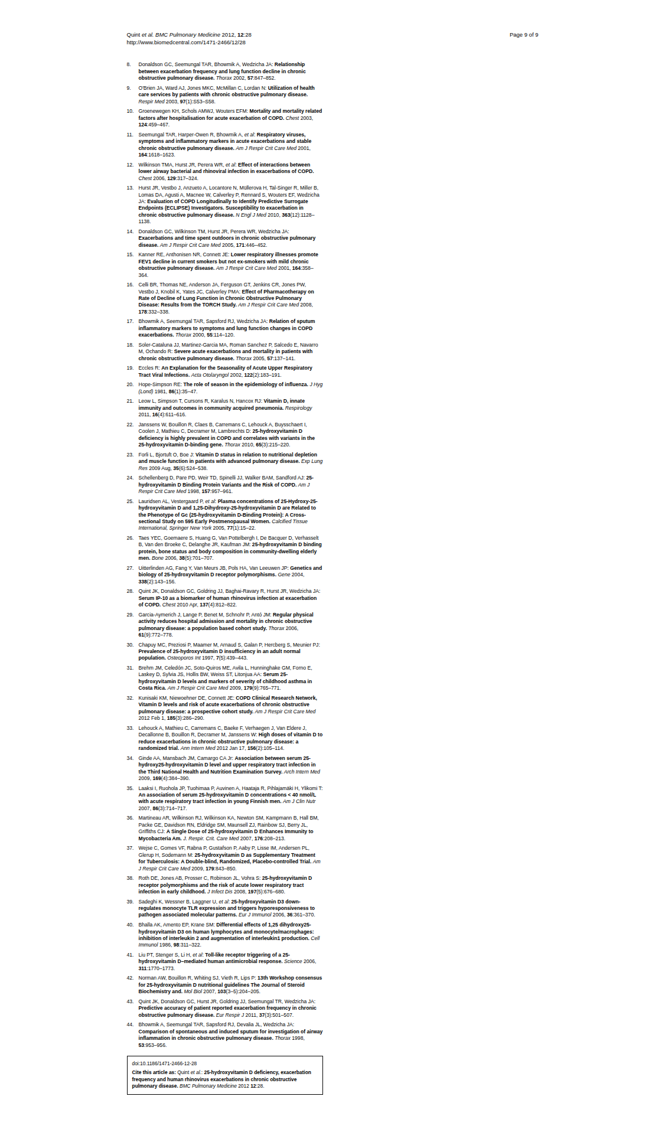Quint et al. BMC Pulmonary Medicine 2012, 12:28
http://www.biomedcentral.com/1471-2466/12/28
Page 9 of 9
8. Donaldson GC, Seemungal TAR, Bhowmik A, Wedzicha JA: Relationship between exacerbation frequency and lung function decline in chronic obstructive pulmonary disease. Thorax 2002, 57:847–852.
9. O'Brien JA, Ward AJ, Jones MKC, McMillan C, Lordan N: Utilization of health care services by patients with chronic obstructive pulmonary disease. Respir Med 2003, 97(1):S53–S58.
10. Groenewegen KH, Schols AMWJ, Wouters EFM: Mortality and mortality related factors after hospitalisation for acute exacerbation of COPD. Chest 2003, 124:459–467.
11. Seemungal TAR, Harper-Owen R, Bhowmik A, et al: Respiratory viruses, symptoms and inflammatory markers in acute exacerbations and stable chronic obstructive pulmonary disease. Am J Respir Crit Care Med 2001, 164:1618–1623.
12. Wilkinson TMA, Hurst JR, Perera WR, et al: Effect of interactions between lower airway bacterial and rhinoviral infection in exacerbations of COPD. Chest 2006, 129:317–324.
13. Hurst JR, Vestbo J, Anzueto A, Locantore N, Müllerova H, Tal-Singer R, Miller B, Lomas DA, Agusti A, Macnee W, Calverley P, Rennard S, Wouters EF, Wedzicha JA: Evaluation of COPD Longitudinally to Identify Predictive Surrogate Endpoints (ECLIPSE) Investigators. Susceptibility to exacerbation in chronic obstructive pulmonary disease. N Engl J Med 2010, 363(12):1128–1138.
14. Donaldson GC, Wilkinson TM, Hurst JR, Perera WR, Wedzicha JA: Exacerbations and time spent outdoors in chronic obstructive pulmonary disease. Am J Respir Crit Care Med 2005, 171:446–452.
15. Kanner RE, Anthonisen NR, Connett JE: Lower respiratory illnesses promote FEV1 decline in current smokers but not ex-smokers with mild chronic obstructive pulmonary disease. Am J Respir Crit Care Med 2001, 164:358–364.
16. Celli BR, Thomas NE, Anderson JA, Ferguson GT, Jenkins CR, Jones PW, Vestbo J, Knobil K, Yates JC, Calverley PMA: Effect of Pharmacotherapy on Rate of Decline of Lung Function in Chronic Obstructive Pulmonary Disease: Results from the TORCH Study. Am J Respir Crit Care Med 2008, 178:332–338.
17. Bhowmik A, Seemungal TAR, Sapsford RJ, Wedzicha JA: Relation of sputum inflammatory markers to symptoms and lung function changes in COPD exacerbations. Thorax 2000, 55:114–120.
18. Soler-Cataluna JJ, Martinez-Garcia MA, Roman Sanchez P, Salcedo E, Navarro M, Ochando R: Severe acute exacerbations and mortality in patients with chronic obstructive pulmonary disease. Thorax 2005, 57:137–141.
19. Eccles R: An Explanation for the Seasonality of Acute Upper Respiratory Tract Viral Infections. Acta Otolaryngol 2002, 122(2):183–191.
20. Hope-Simpson RE: The role of season in the epidemiology of influenza. J Hyg (Lond) 1981, 86(1):35–47.
21. Leow L, Simpson T, Cursons R, Karalus N, Hancox RJ: Vitamin D, innate immunity and outcomes in community acquired pneumonia. Respirology 2011, 16(4):611–616.
22. Janssens W, Bouillon R, Claes B, Carremans C, Lehouck A, Buysschaert I, Coolen J, Mathieu C, Decramer M, Lambrechts D: 25-hydroxyvitamin D deficiency is highly prevalent in COPD and correlates with variants in the 25-hydroxyvitamin D-binding gene. Thorax 2010, 65(3):215–220.
23. Forli L, Bjortuft O, Boe J: Vitamin D status in relation to nutritional depletion and muscle function in patients with advanced pulmonary disease. Exp Lung Res 2009 Aug, 35(6):524–538.
24. Schellenberg D, Pare PD, Weir TD, Spinelli JJ, Walker BAM, Sandford AJ: 25-hydroxyvitamin D Binding Protein Variants and the Risk of COPD. Am J Respir Crit Care Med 1998, 157:957–961.
25. Lauridsen AL, Vestergaard P, et al: Plasma concentrations of 25-Hydroxy-25-hydroxyvitamin D and 1,25-Dihydroxy-25-hydroxyvitamin D are Related to the Phenotype of Gc (25-hydroxyvitamin D-Binding Protein): A Cross-sectional Study on 595 Early Postmenopausal Women. Calcified Tissue International, Springer New York 2005, 77(1):15–22.
26. Taes YEC, Goemaere S, Huang G, Van Pottelbergh I, De Bacquer D, Verhasselt B, Van den Broeke C, Delanghe JR, Kaufman JM: 25-hydroxyvitamin D binding protein, bone status and body composition in community-dwelling elderly men. Bone 2006, 38(5):701–707.
27. Uitterlinden AG, Fang Y, Van Meurs JB, Pols HA, Van Leeuwen JP: Genetics and biology of 25-hydroxyvitamin D receptor polymorphisms. Gene 2004, 338(2):143–156.
28. Quint JK, Donaldson GC, Goldring JJ, Baghai-Ravary R, Hurst JR, Wedzicha JA: Serum IP-10 as a biomarker of human rhinovirus infection at exacerbation of COPD. Chest 2010 Apr, 137(4):812–822.
29. Garcia-Aymerich J, Lange P, Benet M, Schnohr P, Antó JM: Regular physical activity reduces hospital admission and mortality in chronic obstructive pulmonary disease: a population based cohort study. Thorax 2006, 61(9):772–778.
30. Chapuy MC, Preziosi P, Maamer M, Arnaud S, Galan P, Hercberg S, Meunier PJ: Prevalence of 25-hydroxyvitamin D insufficiency in an adult normal population. Osteoporos Int 1997, 7(5):439–443.
31. Brehm JM, Celedón JC, Soto-Quiros ME, Avila L, Hunninghake GM, Forno E, Laskey D, Sylvia JS, Hollis BW, Weiss ST, Litonjua AA: Serum 25-hydroxyvitamin D levels and markers of severity of childhood asthma in Costa Rica. Am J Respir Crit Care Med 2009, 179(9):765–771.
32. Kunisaki KM, Niewoehner DE, Connett JE: COPD Clinical Research Network, Vitamin D levels and risk of acute exacerbations of chronic obstructive pulmonary disease: a prospective cohort study. Am J Respir Crit Care Med 2012 Feb 1, 185(3):286–290.
33. Lehouck A, Mathieu C, Carremans C, Baeke F, Verhaegen J, Van Eldere J, Decallonne B, Bouillon R, Decramer M, Janssens W: High doses of vitamin D to reduce exacerbations in chronic obstructive pulmonary disease: a randomized trial. Ann Intern Med 2012 Jan 17, 156(2):105–114.
34. Ginde AA, Mansbach JM, Camargo CA Jr: Association between serum 25-hydroxy25-hydroxyvitamin D level and upper respiratory tract infection in the Third National Health and Nutrition Examination Survey. Arch Intern Med 2009, 169(4):384–390.
35. Laaksi I, Ruohola JP, Tuohimaa P, Auvinen A, Haataja R, Pihlajamäki H, Ylikomi T: An association of serum 25-hydroxyvitamin D concentrations < 40 nmol/L with acute respiratory tract infection in young Finnish men. Am J Clin Nutr 2007, 86(3):714–717.
36. Martineau AR, Wilkinson RJ, Wilkinson KA, Newton SM, Kampmann B, Hall BM, Packe GE, Davidson RN, Eldridge SM, Maunsell ZJ, Rainbow SJ, Berry JL, Griffiths CJ: A Single Dose of 25-hydroxyvitamin D Enhances Immunity to Mycobacteria Am. J. Respir. Crit. Care Med 2007, 176:208–213.
37. Wejse C, Gomes VF, Rabna P, Gustafson P, Aaby P, Lisse IM, Andersen PL, Glerup H, Sodemann M: 25-hydroxyvitamin D as Supplementary Treatment for Tuberculosis: A Double-blind, Randomized, Placebo-controlled Trial. Am J Respir Crit Care Med 2009, 179:843–850.
38. Roth DE, Jones AB, Prosser C, Robinson JL, Vohra S: 25-hydroxyvitamin D receptor polymorphisms and the risk of acute lower respiratory tract infection in early childhood. J Infect Dis 2008, 197(5):676–680.
39. Sadeghi K, Wessner B, Laggner U, et al: 25-hydroxyvitamin D3 down-regulates monocyte TLR expression and triggers hyporesponsiveness to pathogen associated molecular patterns. Eur J Immunol 2006, 36:361–370.
40. Bhalla AK, Amento EP, Krane SM: Differential effects of 1,25 dihydroxy25-hydroxyvitamin D3 on human lymphocytes and monocyte/macrophages: inhibition of interleukin 2 and augmentation of interleukin1 production. Cell Immunol 1986, 98:311–322.
41. Liu PT, Stenger S, Li H, et al: Toll-like receptor triggering of a 25-hydroxyvitamin D–mediated human antimicrobial response. Science 2006, 311:1770–1773.
42. Norman AW, Bouillon R, Whiting SJ, Vieth R, Lips P: 13th Workshop consensus for 25-hydroxyvitamin D nutritional guidelines The Journal of Steroid Biochemistry and. Mol Biol 2007, 103(3–5):204–205.
43. Quint JK, Donaldson GC, Hurst JR, Goldring JJ, Seemungal TR, Wedzicha JA: Predictive accuracy of patient reported exacerbation frequency in chronic obstructive pulmonary disease. Eur Respir J 2011, 37(3):501–507.
44. Bhowmik A, Seemungal TAR, Sapsford RJ, Devalia JL, Wedzicha JA: Comparison of spontaneous and induced sputum for investigation of airway inflammation in chronic obstructive pulmonary disease. Thorax 1998, 53:953–956.
doi:10.1186/1471-2466-12-28
Cite this article as: Quint et al.: 25-hydroxyvitamin D deficiency, exacerbation frequency and human rhinovirus exacerbations in chronic obstructive pulmonary disease. BMC Pulmonary Medicine 2012 12:28.